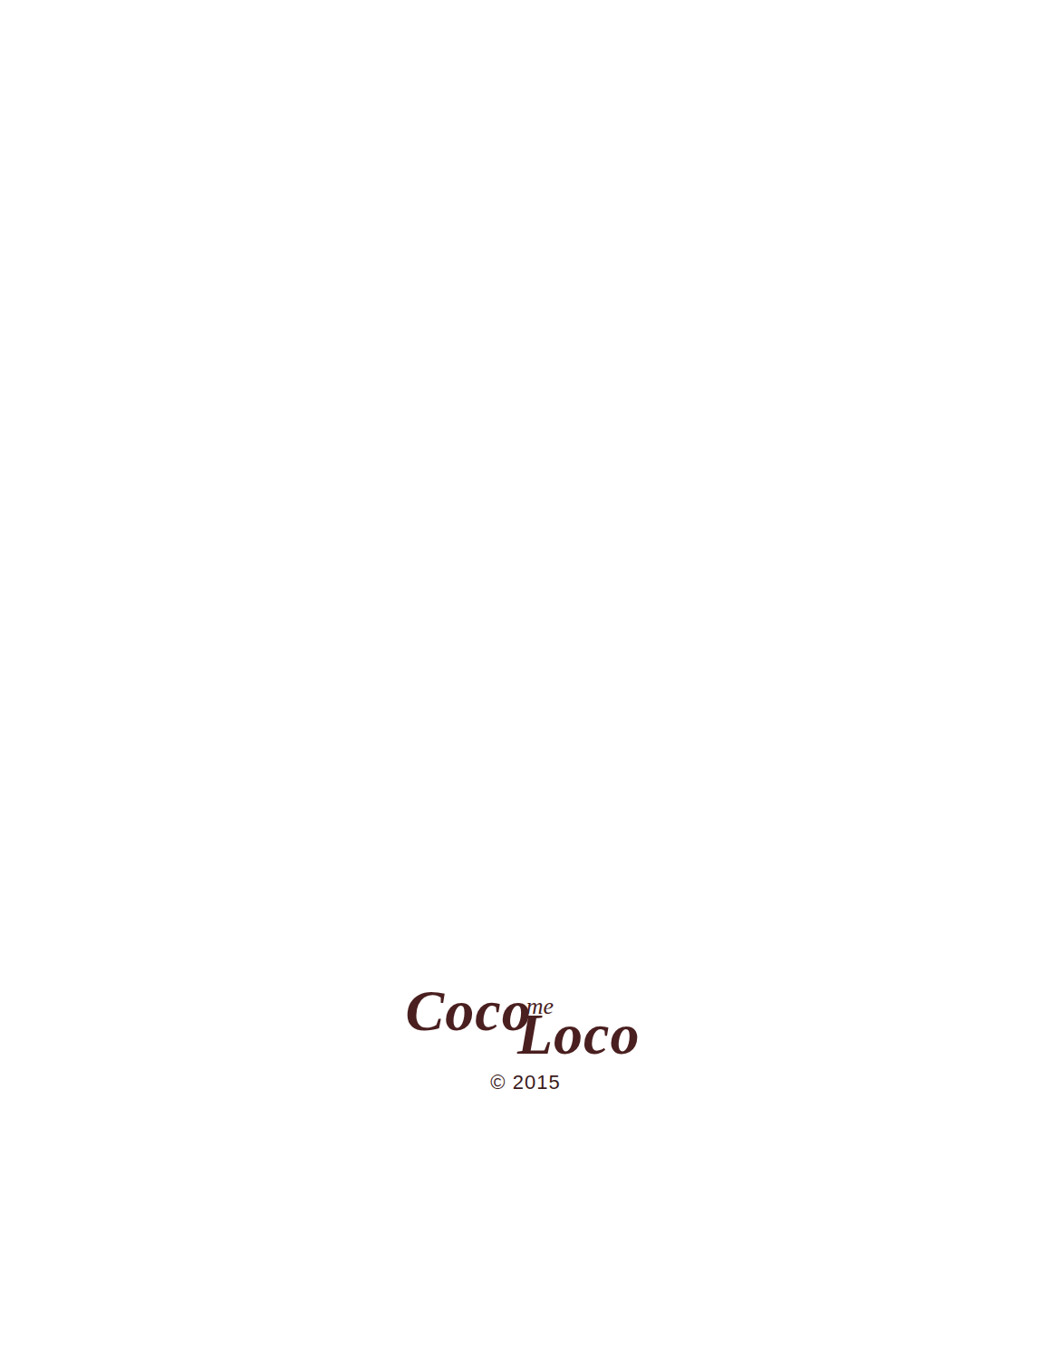Coco me Loco
© 2015